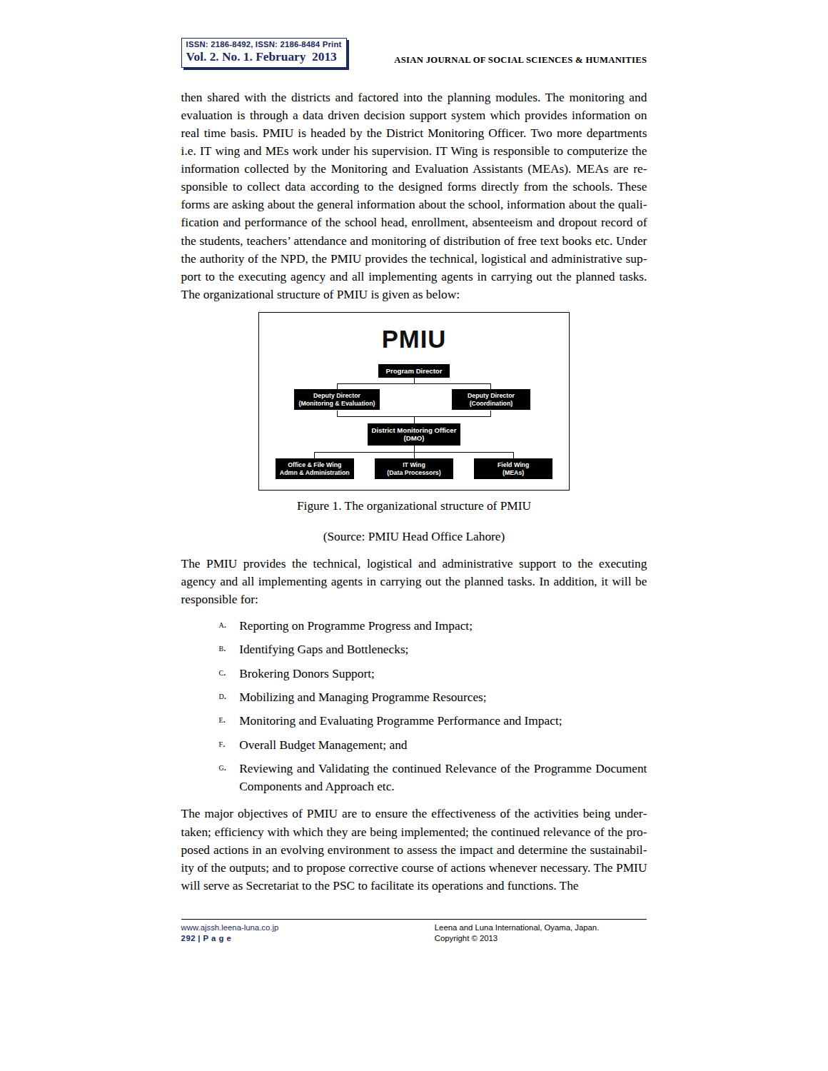ISSN: 2186-8492, ISSN: 2186-8484 Print
Vol. 2. No. 1. February 2013
ASIAN JOURNAL OF SOCIAL SCIENCES & HUMANITIES
then shared with the districts and factored into the planning modules. The monitoring and evaluation is through a data driven decision support system which provides information on real time basis. PMIU is headed by the District Monitoring Officer. Two more departments i.e. IT wing and MEs work under his supervision. IT Wing is responsible to computerize the information collected by the Monitoring and Evaluation Assistants (MEAs). MEAs are responsible to collect data according to the designed forms directly from the schools. These forms are asking about the general information about the school, information about the qualification and performance of the school head, enrollment, absenteeism and dropout record of the students, teachers’ attendance and monitoring of distribution of free text books etc. Under the authority of the NPD, the PMIU provides the technical, logistical and administrative support to the executing agency and all implementing agents in carrying out the planned tasks. The organizational structure of PMIU is given as below:
PMIU
Program Director
Deputy Director
(Monitoring & Evaluation)
Deputy Director
(Coordination)
District Monitoring Officer
(DMO)
Office & File Wing
Admn & Administration
IT Wing
(Data Processors)
Field Wing
(MEAs)
Figure 1. The organizational structure of PMIU
(Source: PMIU Head Office Lahore)
The PMIU provides the technical, logistical and administrative support to the executing agency and all implementing agents in carrying out the planned tasks. In addition, it will be responsible for:
a. Reporting on Programme Progress and Impact;
b. Identifying Gaps and Bottlenecks;
c. Brokering Donors Support;
d. Mobilizing and Managing Programme Resources;
e. Monitoring and Evaluating Programme Performance and Impact;
f. Overall Budget Management; and
g. Reviewing and Validating the continued Relevance of the Programme Document Components and Approach etc.
The major objectives of PMIU are to ensure the effectiveness of the activities being undertaken; efficiency with which they are being implemented; the continued relevance of the proposed actions in an evolving environment to assess the impact and determine the sustainability of the outputs; and to propose corrective course of actions whenever necessary. The PMIU will serve as Secretariat to the PSC to facilitate its operations and functions. The
www.ajssh.leena-luna.co.jp
292 | P a g e
Leena and Luna International, Oyama, Japan.
Copyright © 2013